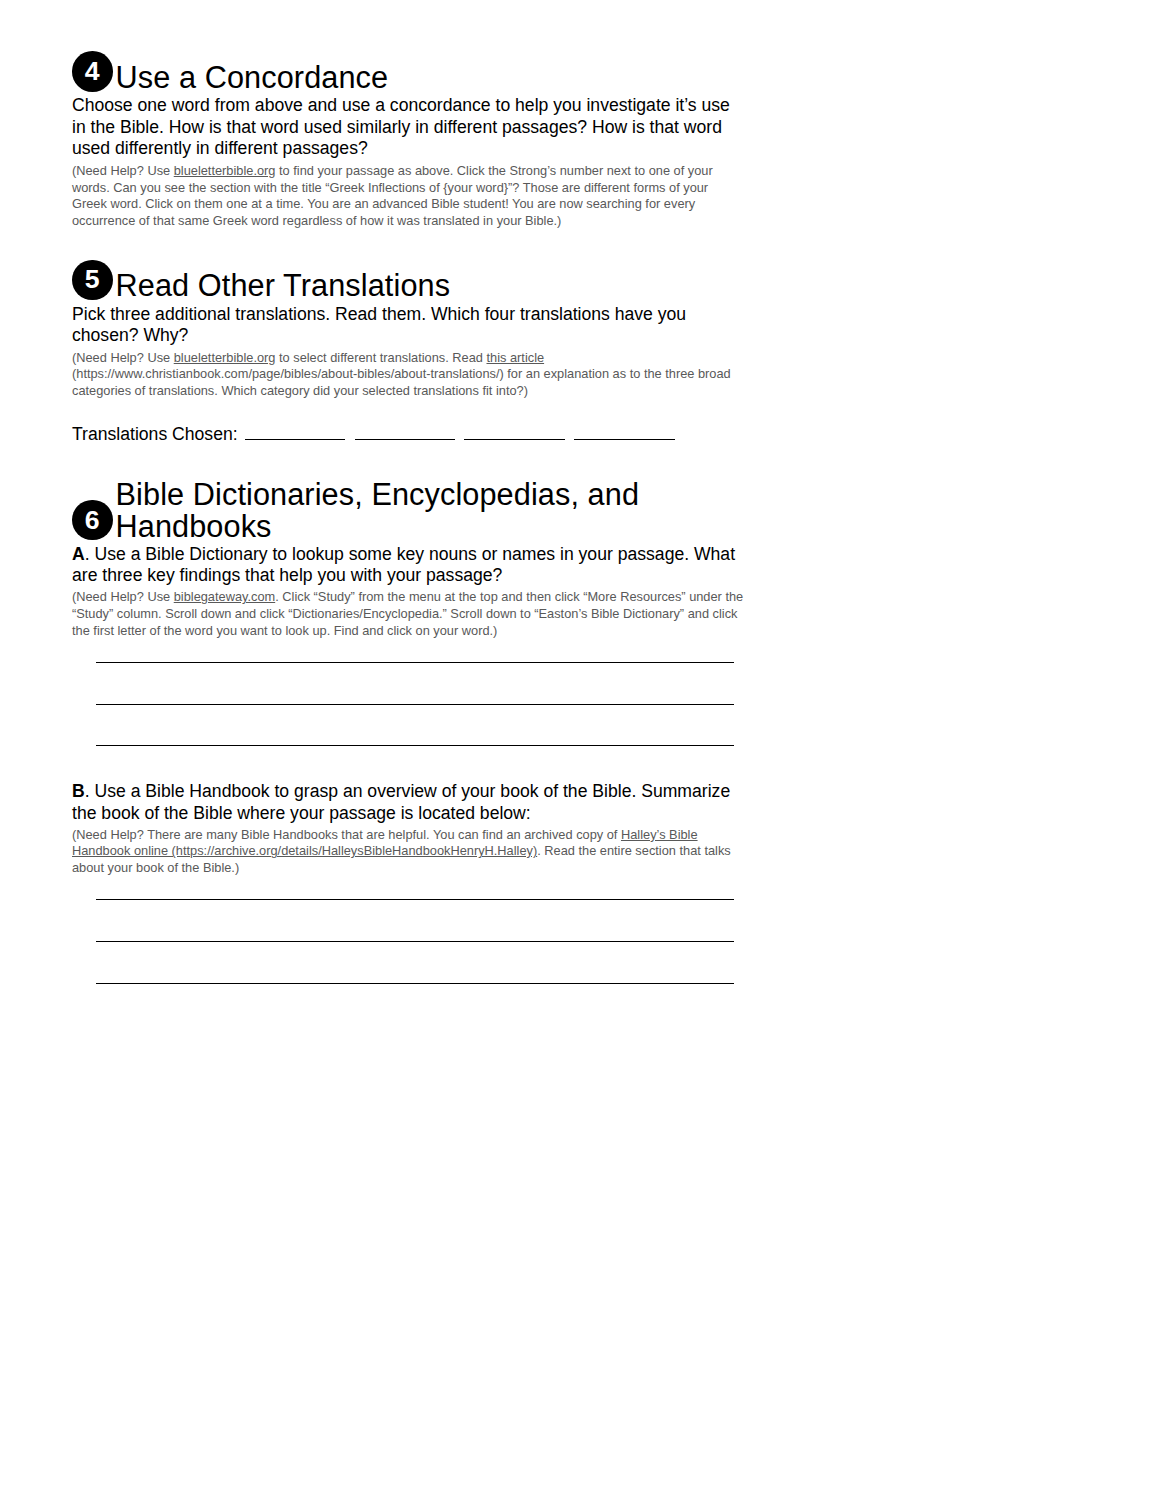4
Use a Concordance
Choose one word from above and use a concordance to help you investigate it’s use in the Bible. How is that word used similarly in different passages? How is that word used differently in different passages?
(Need Help? Use blueletterbible.org to find your passage as above. Click the Strong’s number next to one of your words. Can you see the section with the title “Greek Inflections of {your word}”? Those are different forms of your Greek word. Click on them one at a time. You are an advanced Bible student! You are now searching for every occurrence of that same Greek word regardless of how it was translated in your Bible.)
5
Read Other Translations
Pick three additional translations. Read them. Which four translations have you chosen? Why?
(Need Help? Use blueletterbible.org to select different translations. Read this article (https://www.christianbook.com/page/bibles/about-bibles/about-translations/) for an explanation as to the three broad categories of translations. Which category did your selected translations fit into?)
Translations Chosen:
6
Bible Dictionaries, Encyclopedias, and Handbooks
A. Use a Bible Dictionary to lookup some key nouns or names in your passage. What are three key findings that help you with your passage?
(Need Help? Use biblegateway.com. Click “Study” from the menu at the top and then click “More Resources” under the “Study” column. Scroll down and click “Dictionaries/Encyclopedia.” Scroll down to “Easton’s Bible Dictionary” and click the first letter of the word you want to look up. Find and click on your word.)
B. Use a Bible Handbook to grasp an overview of your book of the Bible. Summarize the book of the Bible where your passage is located below:
(Need Help? There are many Bible Handbooks that are helpful. You can find an archived copy of Halley’s Bible Handbook online (https://archive.org/details/HalleysBibleHandbookHenryH.Halley). Read the entire section that talks about your book of the Bible.)